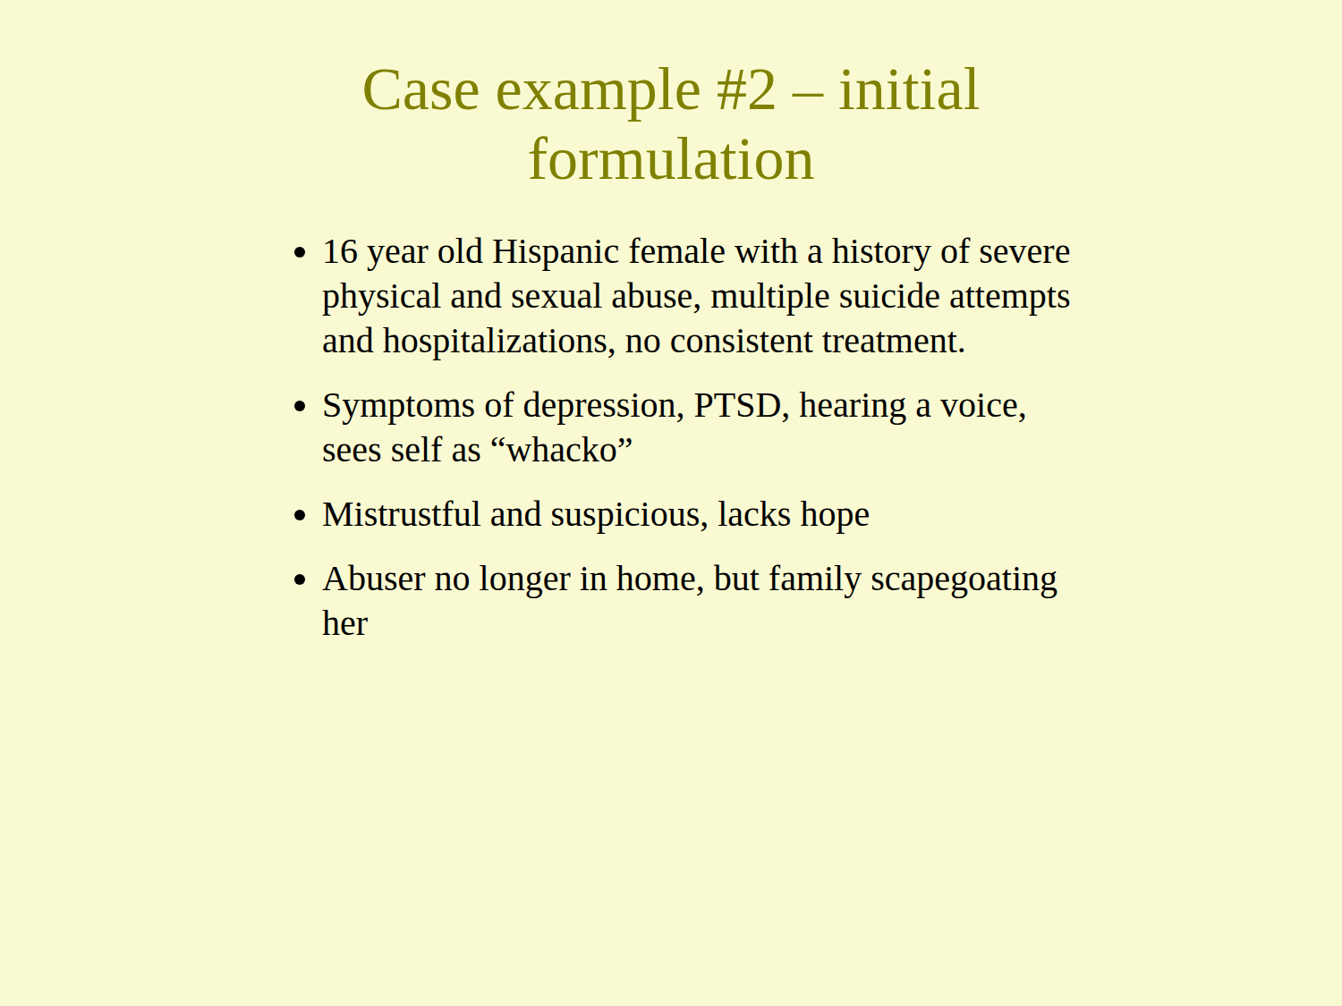Case example #2 – initial formulation
16 year old Hispanic female with a history of severe physical and sexual abuse, multiple suicide attempts and hospitalizations, no consistent treatment.
Symptoms of depression, PTSD, hearing a voice, sees self as “whacko”
Mistrustful and suspicious, lacks hope
Abuser no longer in home, but family scapegoating her